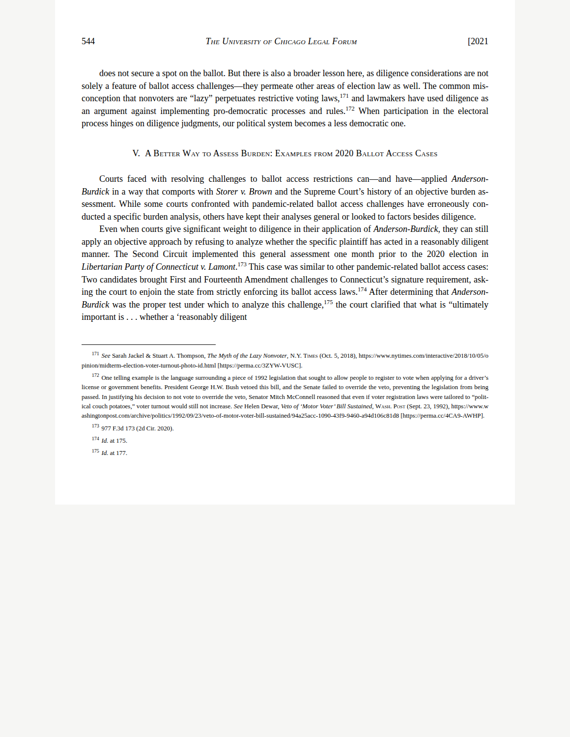544 The University of Chicago Legal Forum [2021
does not secure a spot on the ballot. But there is also a broader lesson here, as diligence considerations are not solely a feature of ballot access challenges—they permeate other areas of election law as well. The common misconception that nonvoters are “lazy” perpetuates restrictive voting laws,171 and lawmakers have used diligence as an argument against implementing pro-democratic processes and rules.172 When participation in the electoral process hinges on diligence judgments, our political system becomes a less democratic one.
V. A Better Way to Assess Burden: Examples from 2020 Ballot Access Cases
Courts faced with resolving challenges to ballot access restrictions can—and have—applied Anderson-Burdick in a way that comports with Storer v. Brown and the Supreme Court’s history of an objective burden assessment. While some courts confronted with pandemic-related ballot access challenges have erroneously conducted a specific burden analysis, others have kept their analyses general or looked to factors besides diligence.
Even when courts give significant weight to diligence in their application of Anderson-Burdick, they can still apply an objective approach by refusing to analyze whether the specific plaintiff has acted in a reasonably diligent manner. The Second Circuit implemented this general assessment one month prior to the 2020 election in Libertarian Party of Connecticut v. Lamont.173 This case was similar to other pandemic-related ballot access cases: Two candidates brought First and Fourteenth Amendment challenges to Connecticut’s signature requirement, asking the court to enjoin the state from strictly enforcing its ballot access laws.174 After determining that Anderson-Burdick was the proper test under which to analyze this challenge,175 the court clarified that what is “ultimately important is . . . whether a ‘reasonably diligent
See Sarah Jackel & Stuart A. Thompson, The Myth of the Lazy Nonvoter, N.Y. Times (Oct. 5, 2018), https://www.nytimes.com/interactive/2018/10/05/opinion/midterm-election-voter-turnout-photo-id.html [https://perma.cc/3ZYW-VUSC].
One telling example is the language surrounding a piece of 1992 legislation that sought to allow people to register to vote when applying for a driver’s license or government benefits. President George H.W. Bush vetoed this bill, and the Senate failed to override the veto, preventing the legislation from being passed. In justifying his decision to not vote to override the veto, Senator Mitch McConnell reasoned that even if voter registration laws were tailored to “political couch potatoes,” voter turnout would still not increase. See Helen Dewar, Veto of ‘Motor Voter’ Bill Sustained, Wash. Post (Sept. 23, 1992), https://www.washingtonpost.com/archive/politics/1992/09/23/veto-of-motor-voter-bill-sustained/94a25acc-1090-43f9-9460-a94d106c81d8 [https://perma.cc/4CA9-AWHP].
977 F.3d 173 (2d Cir. 2020).
Id. at 175.
Id. at 177.